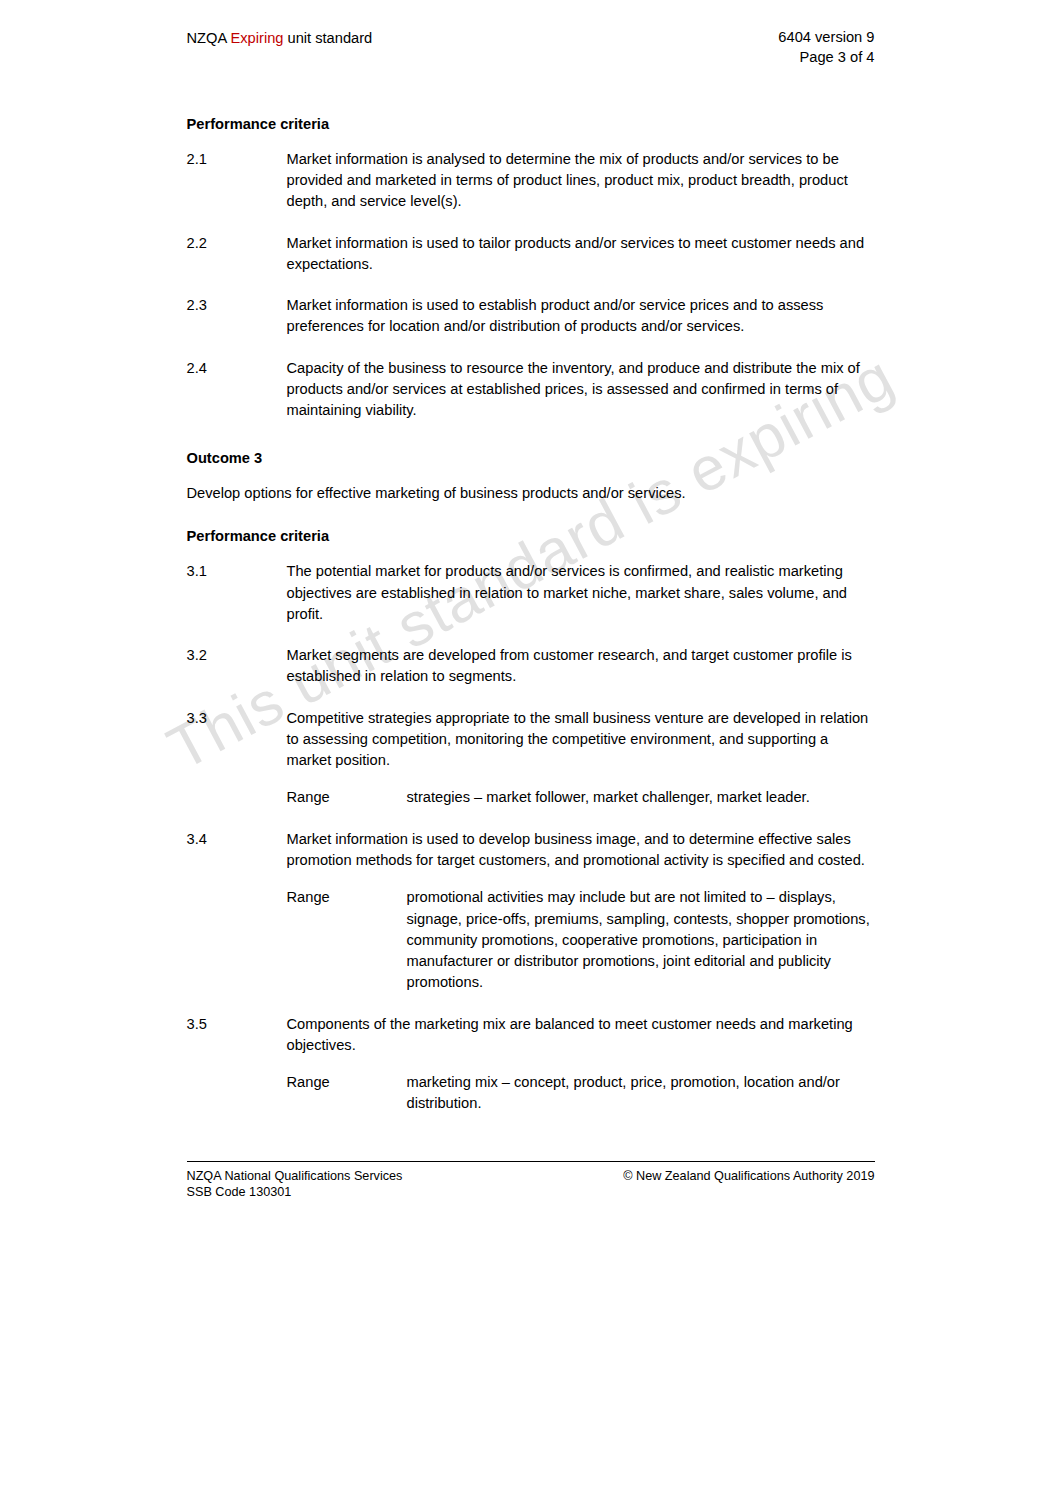NZQA Expiring unit standard
6404 version 9
Page 3 of 4
This unit standard is expiring
Performance criteria
2.1
Market information is analysed to determine the mix of products and/or services to be provided and marketed in terms of product lines, product mix, product breadth, product depth, and service level(s).
2.2
Market information is used to tailor products and/or services to meet customer needs and expectations.
2.3
Market information is used to establish product and/or service prices and to assess preferences for location and/or distribution of products and/or services.
2.4
Capacity of the business to resource the inventory, and produce and distribute the mix of products and/or services at established prices, is assessed and confirmed in terms of maintaining viability.
Outcome 3
Develop options for effective marketing of business products and/or services.
Performance criteria
3.1
The potential market for products and/or services is confirmed, and realistic marketing objectives are established in relation to market niche, market share, sales volume, and profit.
3.2
Market segments are developed from customer research, and target customer profile is established in relation to segments.
3.3
Competitive strategies appropriate to the small business venture are developed in relation to assessing competition, monitoring the competitive environment, and supporting a market position.
Range
strategies – market follower, market challenger, market leader.
3.4
Market information is used to develop business image, and to determine effective sales promotion methods for target customers, and promotional activity is specified and costed.
Range
promotional activities may include but are not limited to – displays, signage, price-offs, premiums, sampling, contests, shopper promotions, community promotions, cooperative promotions, participation in manufacturer or distributor promotions, joint editorial and publicity promotions.
3.5
Components of the marketing mix are balanced to meet customer needs and marketing objectives.
Range
marketing mix – concept, product, price, promotion, location and/or distribution.
NZQA National Qualifications Services
SSB Code 130301
© New Zealand Qualifications Authority 2019